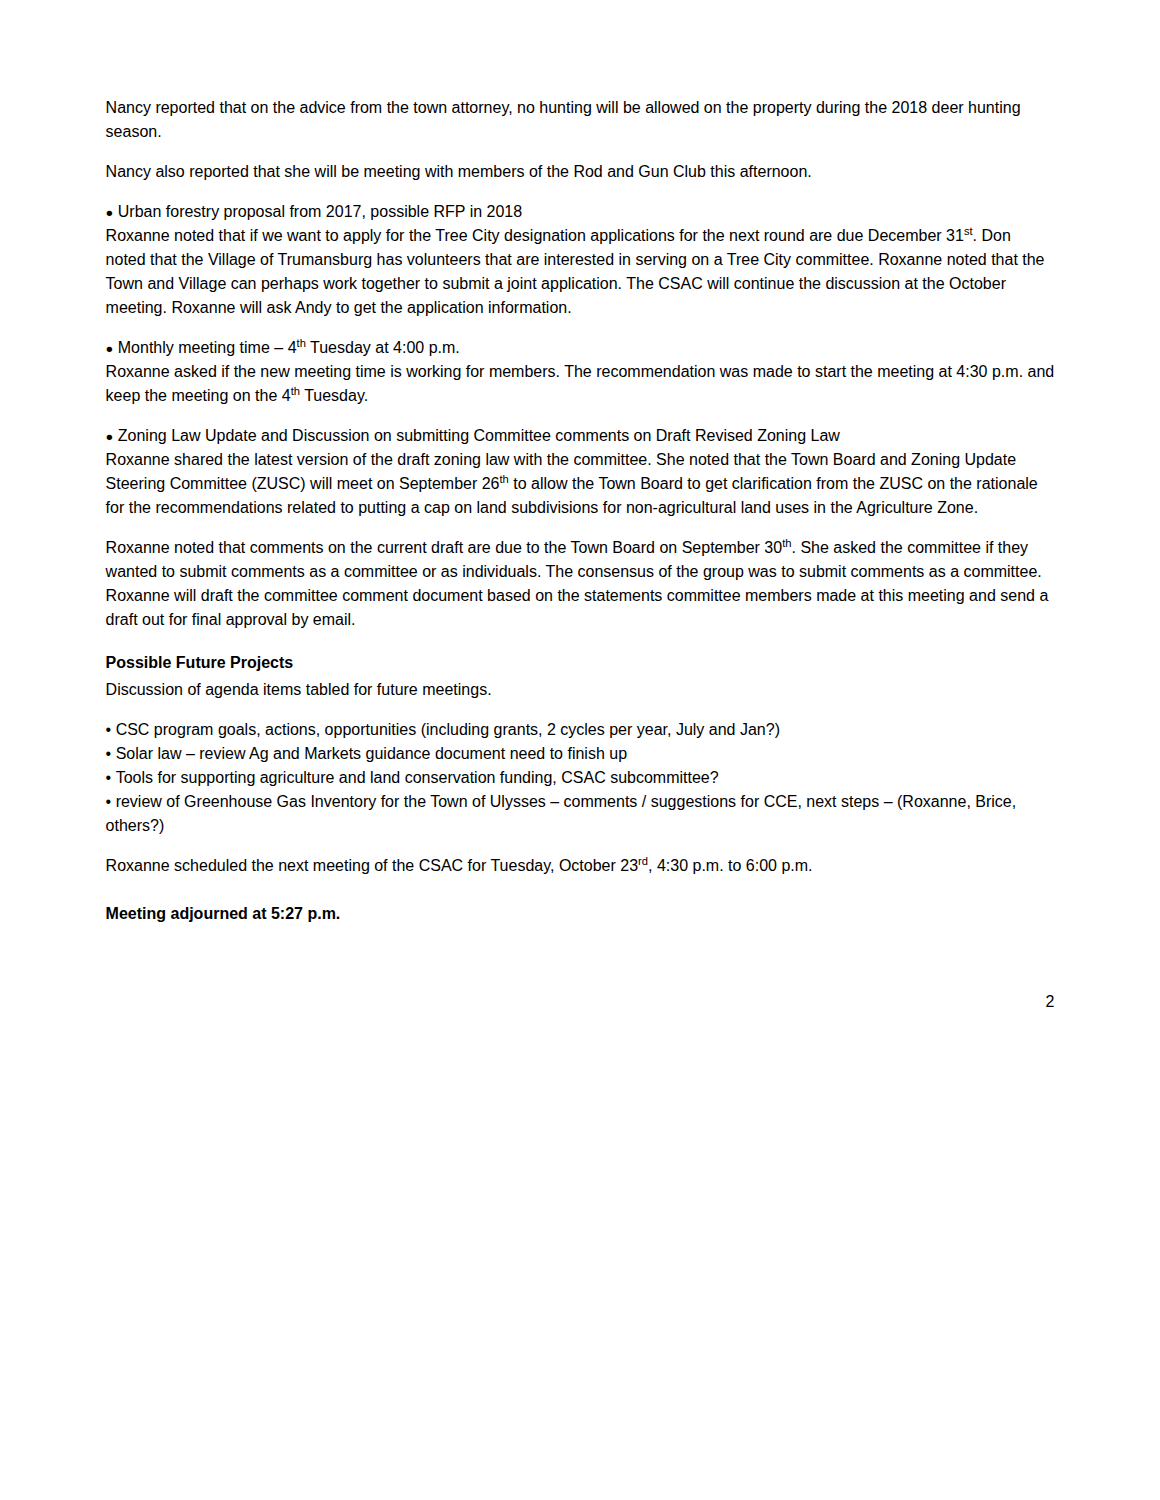Nancy reported that on the advice from the town attorney, no hunting will be allowed on the property during the 2018 deer hunting season.
Nancy also reported that she will be meeting with members of the Rod and Gun Club this afternoon.
● Urban forestry proposal from 2017, possible RFP in 2018
Roxanne noted that if we want to apply for the Tree City designation applications for the next round are due December 31st. Don noted that the Village of Trumansburg has volunteers that are interested in serving on a Tree City committee. Roxanne noted that the Town and Village can perhaps work together to submit a joint application. The CSAC will continue the discussion at the October meeting. Roxanne will ask Andy to get the application information.
● Monthly meeting time – 4th Tuesday at 4:00 p.m.
Roxanne asked if the new meeting time is working for members. The recommendation was made to start the meeting at 4:30 p.m. and keep the meeting on the 4th Tuesday.
● Zoning Law Update and Discussion on submitting Committee comments on Draft Revised Zoning Law
Roxanne shared the latest version of the draft zoning law with the committee. She noted that the Town Board and Zoning Update Steering Committee (ZUSC) will meet on September 26th to allow the Town Board to get clarification from the ZUSC on the rationale for the recommendations related to putting a cap on land subdivisions for non-agricultural land uses in the Agriculture Zone.
Roxanne noted that comments on the current draft are due to the Town Board on September 30th. She asked the committee if they wanted to submit comments as a committee or as individuals. The consensus of the group was to submit comments as a committee. Roxanne will draft the committee comment document based on the statements committee members made at this meeting and send a draft out for final approval by email.
Possible Future Projects
Discussion of agenda items tabled for future meetings.
CSC program goals, actions, opportunities (including grants, 2 cycles per year, July and Jan?)
Solar law – review Ag and Markets guidance document need to finish up
Tools for supporting agriculture and land conservation funding, CSAC subcommittee?
review of Greenhouse Gas Inventory for the Town of Ulysses – comments / suggestions for CCE, next steps – (Roxanne, Brice, others?)
Roxanne scheduled the next meeting of the CSAC for Tuesday, October 23rd, 4:30 p.m. to 6:00 p.m.
Meeting adjourned at 5:27 p.m.
2